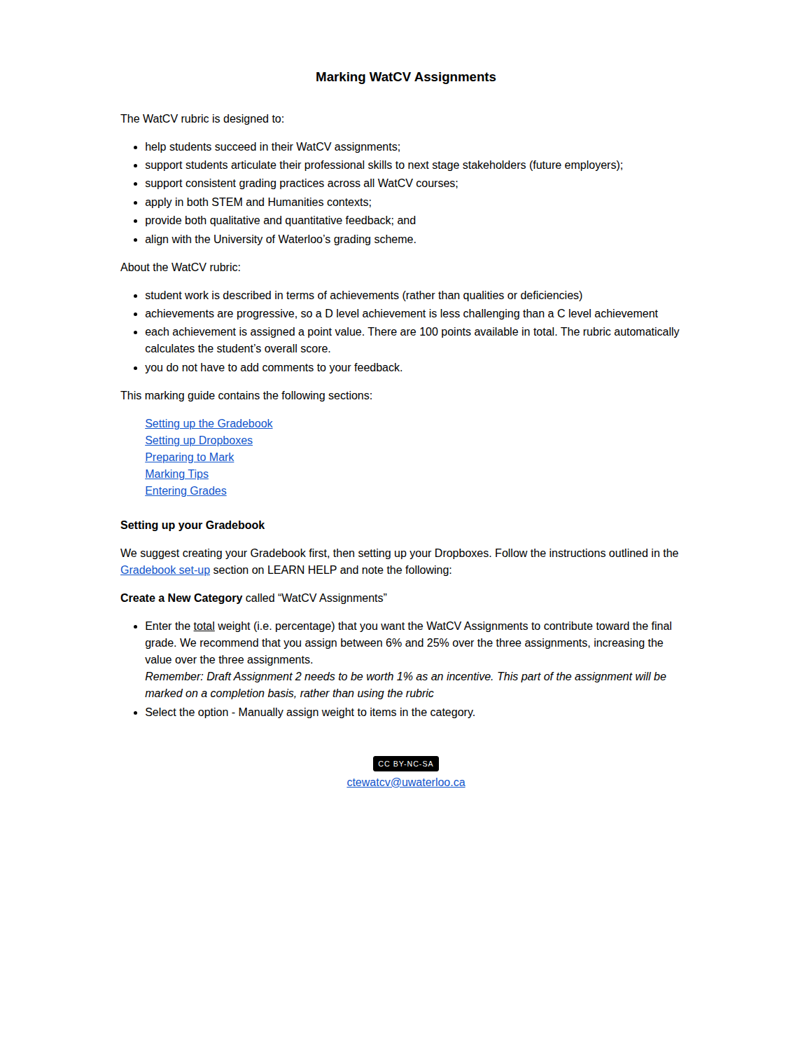Marking WatCV Assignments
The WatCV rubric is designed to:
help students succeed in their WatCV assignments;
support students articulate their professional skills to next stage stakeholders (future employers);
support consistent grading practices across all WatCV courses;
apply in both STEM and Humanities contexts;
provide both qualitative and quantitative feedback; and
align with the University of Waterloo’s grading scheme.
About the WatCV rubric:
student work is described in terms of achievements (rather than qualities or deficiencies)
achievements are progressive, so a D level achievement is less challenging than a C level achievement
each achievement is assigned a point value. There are 100 points available in total. The rubric automatically calculates the student’s overall score.
you do not have to add comments to your feedback.
This marking guide contains the following sections:
Setting up the Gradebook Setting up Dropboxes Preparing to Mark Marking Tips Entering Grades
Setting up your Gradebook
We suggest creating your Gradebook first, then setting up your Dropboxes. Follow the instructions outlined in the Gradebook set-up section on LEARN HELP and note the following:
Create a New Category called “WatCV Assignments”
Enter the total weight (i.e. percentage) that you want the WatCV Assignments to contribute toward the final grade. We recommend that you assign between 6% and 25% over the three assignments, increasing the value over the three assignments.
Remember: Draft Assignment 2 needs to be worth 1% as an incentive. This part of the assignment will be marked on a completion basis, rather than using the rubric
Select the option - Manually assign weight to items in the category.
CC BY-NC-SA ctewatcv@uwaterloo.ca